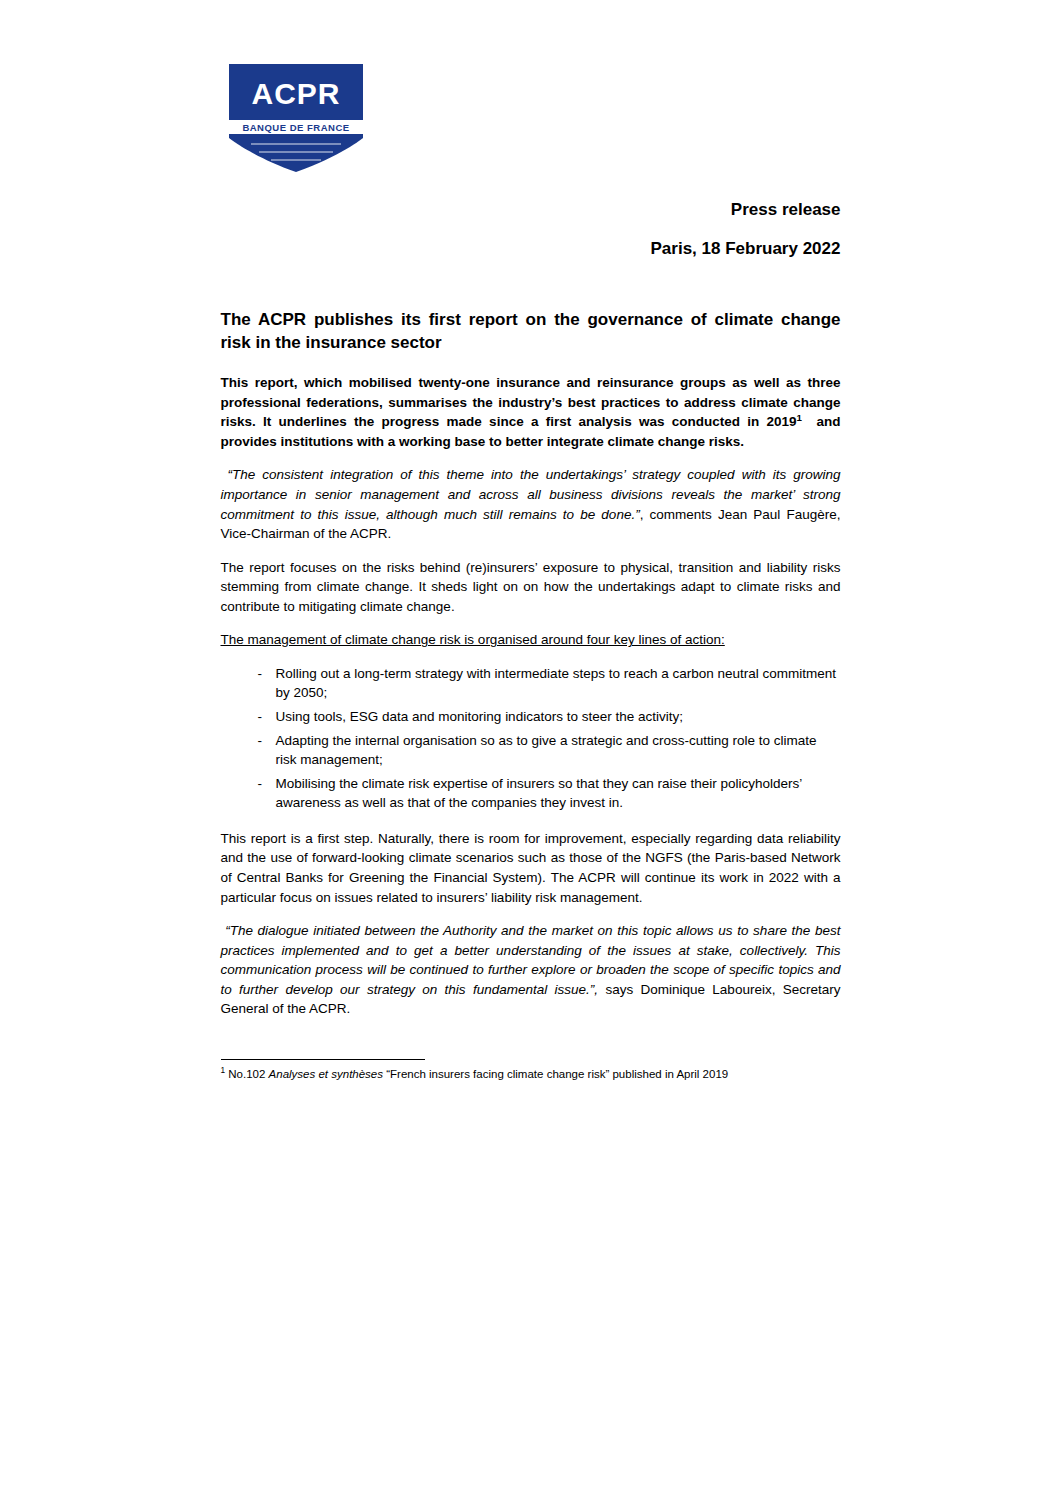ACPR BANQUE DE FRANCE
Press release
Paris, 18 February 2022
The ACPR publishes its first report on the governance of climate change risk in the insurance sector
This report, which mobilised twenty-one insurance and reinsurance groups as well as three professional federations, summarises the industry’s best practices to address climate change risks. It underlines the progress made since a first analysis was conducted in 20191 and provides institutions with a working base to better integrate climate change risks.
“The consistent integration of this theme into the undertakings’ strategy coupled with its growing importance in senior management and across all business divisions reveals the market’ strong commitment to this issue, although much still remains to be done.”, comments Jean Paul Faugère, Vice-Chairman of the ACPR.
The report focuses on the risks behind (re)insurers’ exposure to physical, transition and liability risks stemming from climate change. It sheds light on on how the undertakings adapt to climate risks and contribute to mitigating climate change.
The management of climate change risk is organised around four key lines of action:
Rolling out a long-term strategy with intermediate steps to reach a carbon neutral commitment by 2050;
Using tools, ESG data and monitoring indicators to steer the activity;
Adapting the internal organisation so as to give a strategic and cross-cutting role to climate risk management;
Mobilising the climate risk expertise of insurers so that they can raise their policyholders’ awareness as well as that of the companies they invest in.
This report is a first step. Naturally, there is room for improvement, especially regarding data reliability and the use of forward-looking climate scenarios such as those of the NGFS (the Paris-based Network of Central Banks for Greening the Financial System). The ACPR will continue its work in 2022 with a particular focus on issues related to insurers’ liability risk management.
“The dialogue initiated between the Authority and the market on this topic allows us to share the best practices implemented and to get a better understanding of the issues at stake, collectively. This communication process will be continued to further explore or broaden the scope of specific topics and to further develop our strategy on this fundamental issue.”, says Dominique Laboureix, Secretary General of the ACPR.
1 No.102 Analyses et synthèses “French insurers facing climate change risk” published in April 2019